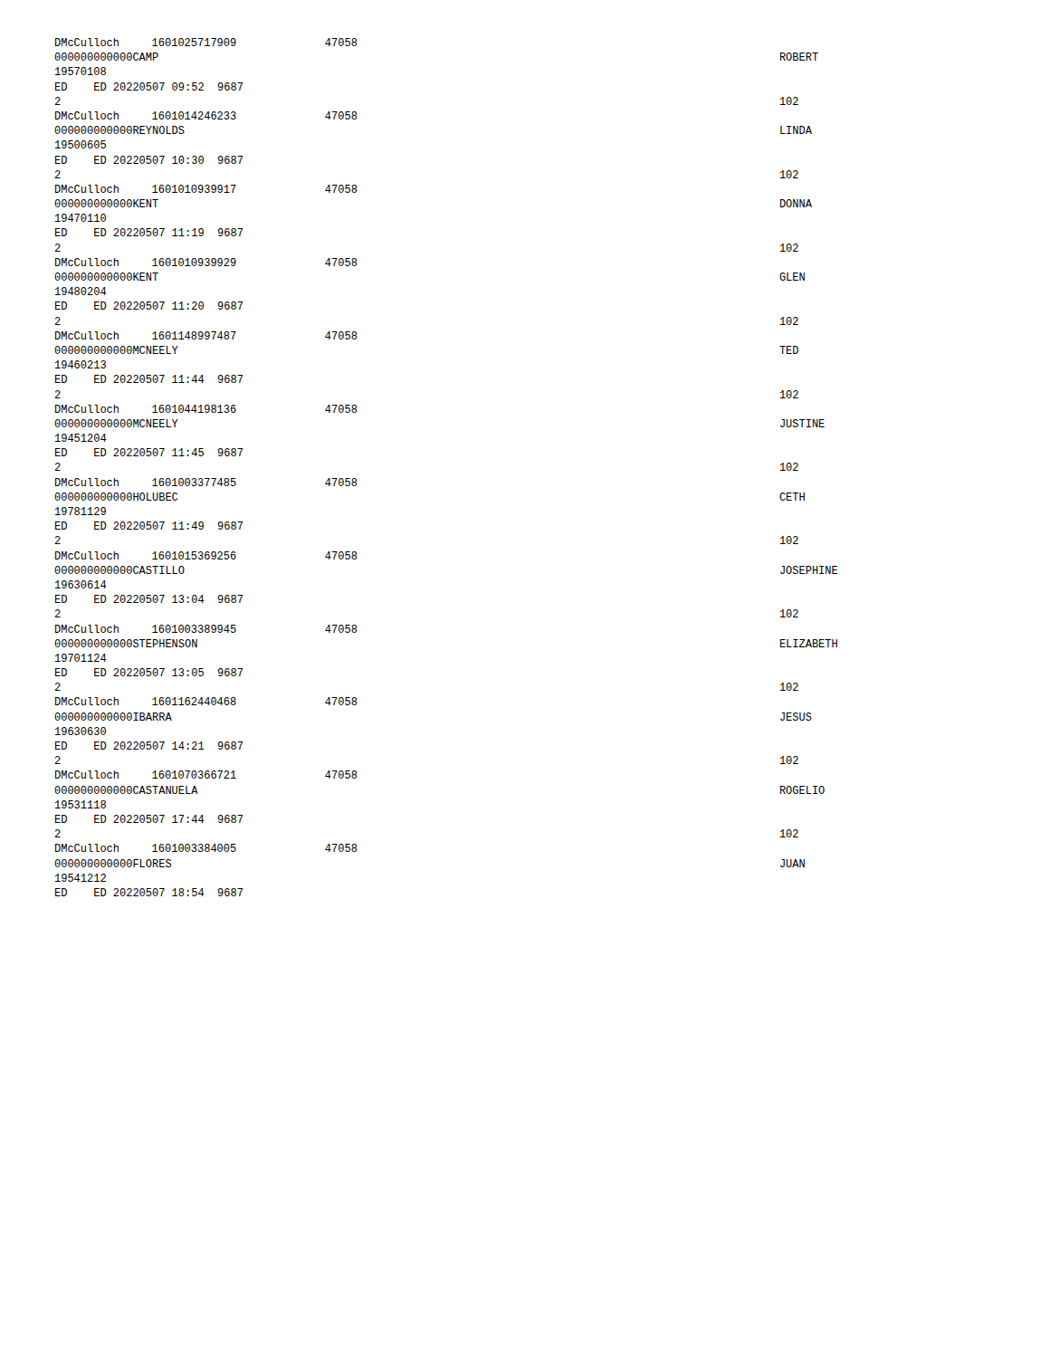| DMcCulloch | 1601025717909 | 47058 | | |
| 000000000000CAMP | ROBERT |
| 19570108 |
| ED ED 20220507 09:52 9687 | |
| 2 | 102 |
| DMcCulloch | 1601014246233 | 47058 | | |
| 000000000000REYNOLDS | LINDA |
| 19500605 |
| ED ED 20220507 10:30 9687 | |
| 2 | 102 |
| DMcCulloch | 1601010939917 | 47058 | | |
| 000000000000KENT | DONNA |
| 19470110 |
| ED ED 20220507 11:19 9687 | |
| 2 | 102 |
| DMcCulloch | 1601010939929 | 47058 | | |
| 000000000000KENT | GLEN |
| 19480204 |
| ED ED 20220507 11:20 9687 | |
| 2 | 102 |
| DMcCulloch | 1601148997487 | 47058 | | |
| 000000000000MCNEELY | TED |
| 19460213 |
| ED ED 20220507 11:44 9687 | |
| 2 | 102 |
| DMcCulloch | 1601044198136 | 47058 | | |
| 000000000000MCNEELY | JUSTINE |
| 19451204 |
| ED ED 20220507 11:45 9687 | |
| 2 | 102 |
| DMcCulloch | 1601003377485 | 47058 | | |
| 000000000000HOLUBEC | CETH |
| 19781129 |
| ED ED 20220507 11:49 9687 | |
| 2 | 102 |
| DMcCulloch | 1601015369256 | 47058 | | |
| 000000000000CASTILLO | JOSEPHINE |
| 19630614 |
| ED ED 20220507 13:04 9687 | |
| 2 | 102 |
| DMcCulloch | 1601003389945 | 47058 | | |
| 000000000000STEPHENSON | ELIZABETH |
| 19701124 |
| ED ED 20220507 13:05 9687 | |
| 2 | 102 |
| DMcCulloch | 1601162440468 | 47058 | | |
| 000000000000IBARRA | JESUS |
| 19630630 |
| ED ED 20220507 14:21 9687 | |
| 2 | 102 |
| DMcCulloch | 1601070366721 | 47058 | | |
| 000000000000CASTANUELA | ROGELIO |
| 19531118 |
| ED ED 20220507 17:44 9687 | |
| 2 | 102 |
| DMcCulloch | 1601003384005 | 47058 | | |
| 000000000000FLORES | JUAN |
| 19541212 |
| ED ED 20220507 18:54 9687 | |